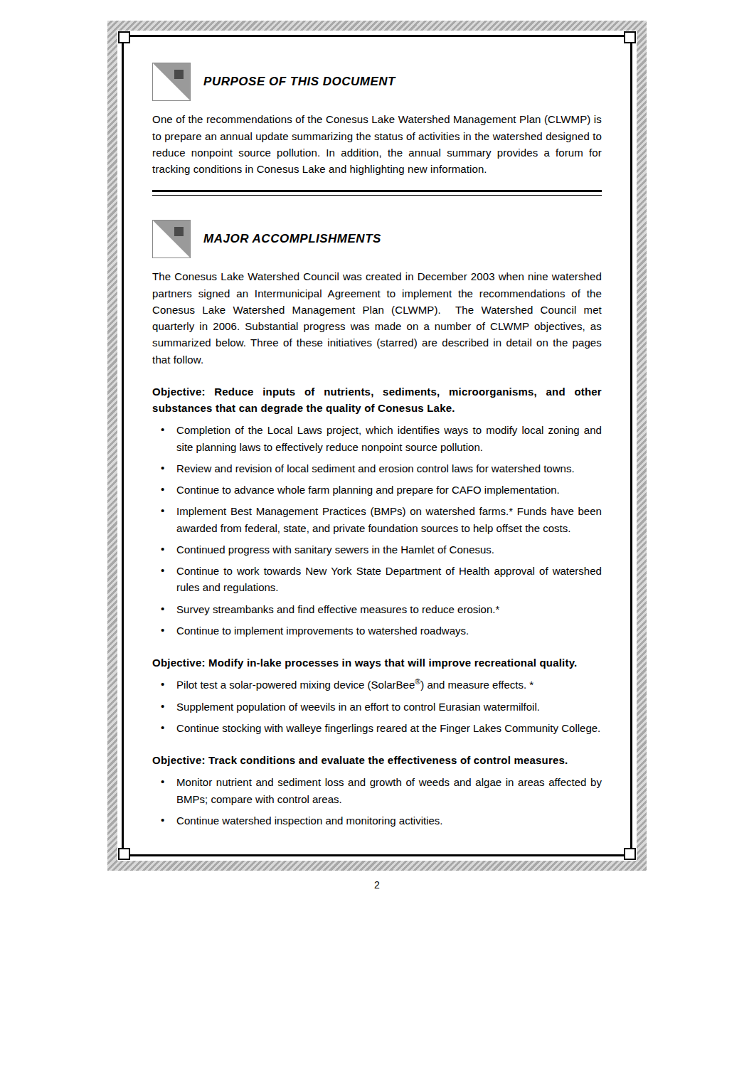Purpose of this Document
One of the recommendations of the Conesus Lake Watershed Management Plan (CLWMP) is to prepare an annual update summarizing the status of activities in the watershed designed to reduce nonpoint source pollution. In addition, the annual summary provides a forum for tracking conditions in Conesus Lake and highlighting new information.
Major Accomplishments
The Conesus Lake Watershed Council was created in December 2003 when nine watershed partners signed an Intermunicipal Agreement to implement the recommendations of the Conesus Lake Watershed Management Plan (CLWMP). The Watershed Council met quarterly in 2006. Substantial progress was made on a number of CLWMP objectives, as summarized below. Three of these initiatives (starred) are described in detail on the pages that follow.
Objective: Reduce inputs of nutrients, sediments, microorganisms, and other substances that can degrade the quality of Conesus Lake.
Completion of the Local Laws project, which identifies ways to modify local zoning and site planning laws to effectively reduce nonpoint source pollution.
Review and revision of local sediment and erosion control laws for watershed towns.
Continue to advance whole farm planning and prepare for CAFO implementation.
Implement Best Management Practices (BMPs) on watershed farms.* Funds have been awarded from federal, state, and private foundation sources to help offset the costs.
Continued progress with sanitary sewers in the Hamlet of Conesus.
Continue to work towards New York State Department of Health approval of watershed rules and regulations.
Survey streambanks and find effective measures to reduce erosion.*
Continue to implement improvements to watershed roadways.
Objective: Modify in-lake processes in ways that will improve recreational quality.
Pilot test a solar-powered mixing device (SolarBee®) and measure effects. *
Supplement population of weevils in an effort to control Eurasian watermilfoil.
Continue stocking with walleye fingerlings reared at the Finger Lakes Community College.
Objective: Track conditions and evaluate the effectiveness of control measures.
Monitor nutrient and sediment loss and growth of weeds and algae in areas affected by BMPs; compare with control areas.
Continue watershed inspection and monitoring activities.
2